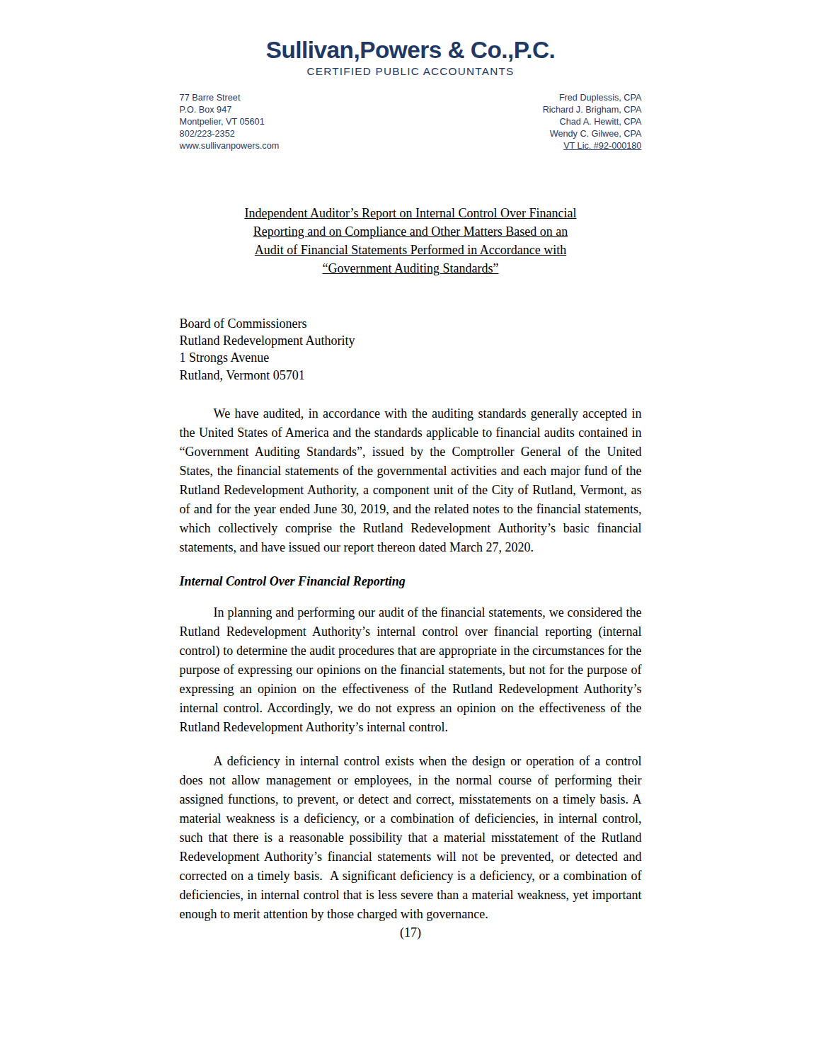Sullivan,Powers & Co.,P.C.
CERTIFIED PUBLIC ACCOUNTANTS
77 Barre Street
P.O. Box 947
Montpelier, VT 05601
802/223-2352
www.sullivanpowers.com
Fred Duplessis, CPA
Richard J. Brigham, CPA
Chad A. Hewitt, CPA
Wendy C. Gilwee, CPA
VT Lic. #92-000180
Independent Auditor’s Report on Internal Control Over Financial
Reporting and on Compliance and Other Matters Based on an
Audit of Financial Statements Performed in Accordance with
“Government Auditing Standards”
Board of Commissioners
Rutland Redevelopment Authority
1 Strongs Avenue
Rutland, Vermont 05701
We have audited, in accordance with the auditing standards generally accepted in the United States of America and the standards applicable to financial audits contained in “Government Auditing Standards”, issued by the Comptroller General of the United States, the financial statements of the governmental activities and each major fund of the Rutland Redevelopment Authority, a component unit of the City of Rutland, Vermont, as of and for the year ended June 30, 2019, and the related notes to the financial statements, which collectively comprise the Rutland Redevelopment Authority’s basic financial statements, and have issued our report thereon dated March 27, 2020.
Internal Control Over Financial Reporting
In planning and performing our audit of the financial statements, we considered the Rutland Redevelopment Authority’s internal control over financial reporting (internal control) to determine the audit procedures that are appropriate in the circumstances for the purpose of expressing our opinions on the financial statements, but not for the purpose of expressing an opinion on the effectiveness of the Rutland Redevelopment Authority’s internal control. Accordingly, we do not express an opinion on the effectiveness of the Rutland Redevelopment Authority’s internal control.
A deficiency in internal control exists when the design or operation of a control does not allow management or employees, in the normal course of performing their assigned functions, to prevent, or detect and correct, misstatements on a timely basis. A material weakness is a deficiency, or a combination of deficiencies, in internal control, such that there is a reasonable possibility that a material misstatement of the Rutland Redevelopment Authority’s financial statements will not be prevented, or detected and corrected on a timely basis. A significant deficiency is a deficiency, or a combination of deficiencies, in internal control that is less severe than a material weakness, yet important enough to merit attention by those charged with governance.
(17)